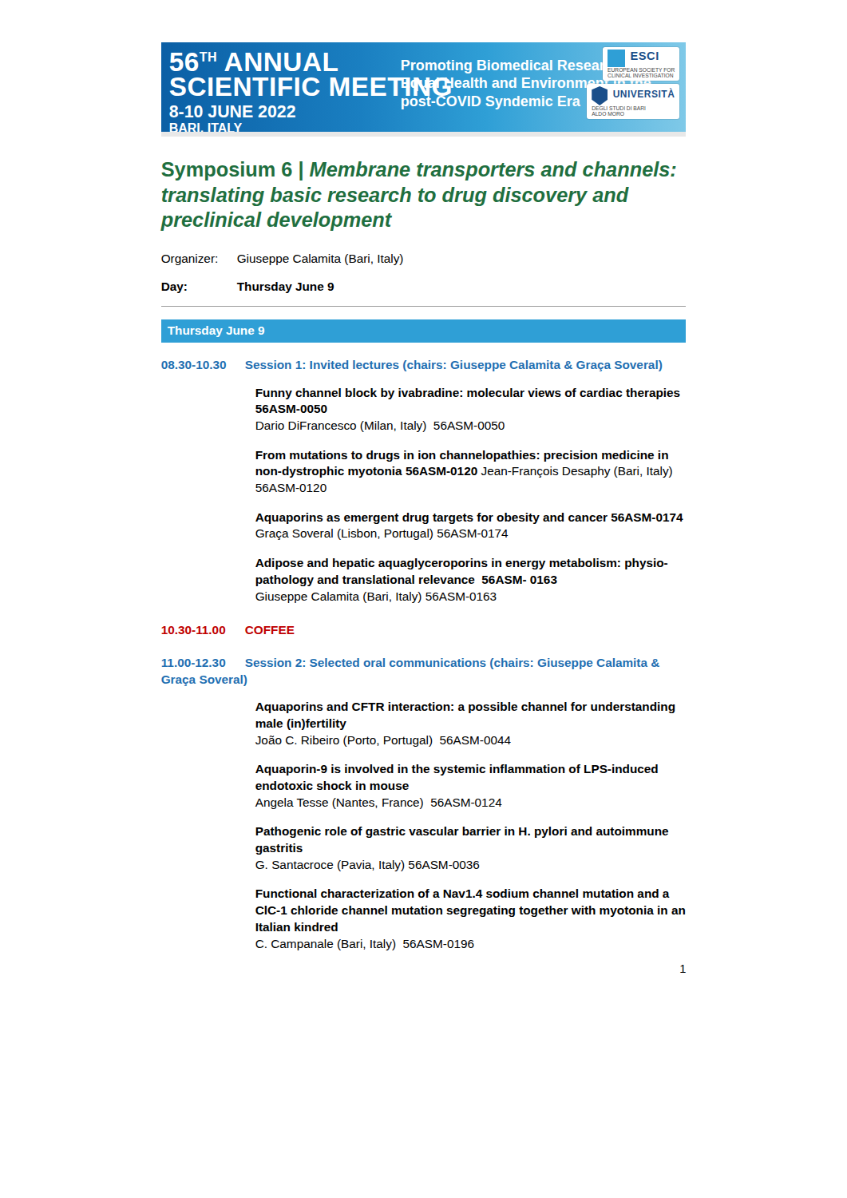56TH ANNUAL
SCIENTIFIC MEETING
8-10 JUNE 2022
BARI, ITALY
Promoting Biomedical Research,
Equal Health and Environment in the
post-COVID Syndemic Era
ESCI
EUROPEAN SOCIETY FOR
CLINICAL INVESTIGATION
UNIVERSITÀ
DEGLI STUDI DI BARI
ALDO MORO
Symposium 6 | Membrane transporters and channels: translating basic research to drug discovery and preclinical development
Organizer:
Giuseppe Calamita (Bari, Italy)
Day:
Thursday June 9
Thursday June 9
08.30-10.30 Session 1: Invited lectures (chairs: Giuseppe Calamita & Graça Soveral)
Funny channel block by ivabradine: molecular views of cardiac therapies 56ASM-0050
Dario DiFrancesco (Milan, Italy) 56ASM-0050
From mutations to drugs in ion channelopathies: precision medicine in non-dystrophic myotonia 56ASM-0120 Jean-François Desaphy (Bari, Italy) 56ASM-0120
Aquaporins as emergent drug targets for obesity and cancer 56ASM-0174
Graça Soveral (Lisbon, Portugal) 56ASM-0174
Adipose and hepatic aquaglyceroporins in energy metabolism: physio-pathology and translational relevance 56ASM- 0163
Giuseppe Calamita (Bari, Italy) 56ASM-0163
10.30-11.00 COFFEE
11.00-12.30 Session 2: Selected oral communications (chairs: Giuseppe Calamita & Graça Soveral)
Aquaporins and CFTR interaction: a possible channel for understanding male (in)fertility
João C. Ribeiro (Porto, Portugal) 56ASM-0044
Aquaporin-9 is involved in the systemic inflammation of LPS-induced endotoxic shock in mouse
Angela Tesse (Nantes, France) 56ASM-0124
Pathogenic role of gastric vascular barrier in H. pylori and autoimmune gastritis
G. Santacroce (Pavia, Italy) 56ASM-0036
Functional characterization of a Nav1.4 sodium channel mutation and a ClC-1 chloride channel mutation segregating together with myotonia in an Italian kindred
C. Campanale (Bari, Italy) 56ASM-0196
1